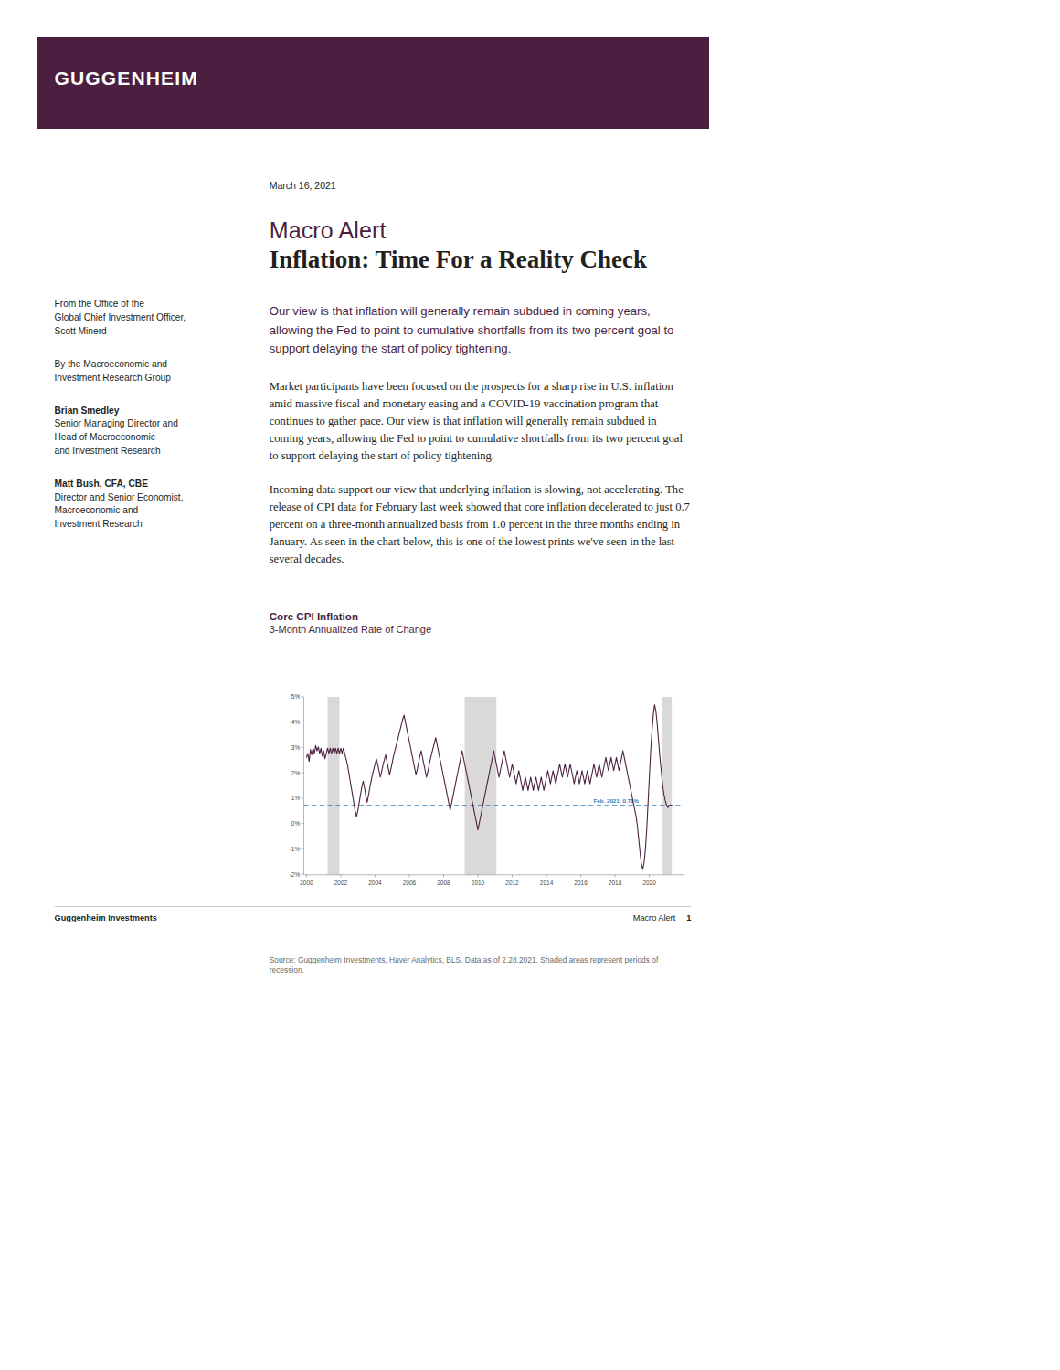GUGGENHEIM
From the Office of the
Global Chief Investment Officer,
Scott Minerd
By the Macroeconomic and
Investment Research Group
Brian Smedley
Senior Managing Director and
Head of Macroeconomic
and Investment Research
Matt Bush, CFA, CBE
Director and Senior Economist,
Macroeconomic and
Investment Research
March 16, 2021
Macro Alert
Inflation: Time For a Reality Check
Our view is that inflation will generally remain subdued in coming years, allowing the Fed to point to cumulative shortfalls from its two percent goal to support delaying the start of policy tightening.
Market participants have been focused on the prospects for a sharp rise in U.S. inflation amid massive fiscal and monetary easing and a COVID-19 vaccination program that continues to gather pace. Our view is that inflation will generally remain subdued in coming years, allowing the Fed to point to cumulative shortfalls from its two percent goal to support delaying the start of policy tightening.
Incoming data support our view that underlying inflation is slowing, not accelerating. The release of CPI data for February last week showed that core inflation decelerated to just 0.7 percent on a three-month annualized basis from 1.0 percent in the three months ending in January. As seen in the chart below, this is one of the lowest prints we've seen in the last several decades.
Core CPI Inflation
3-Month Annualized Rate of Change
5% 4% 3% 2% 1% 0% -1% -2% 2000 2002 2004 2006 2008 2010 2012 2014 2016 2018 2020 Feb. 2021: 0.71%
Source: Guggenheim Investments, Haver Analytics, BLS. Data as of 2.28.2021. Shaded areas represent periods of recession.
Guggenheim Investments Macro Alert 1